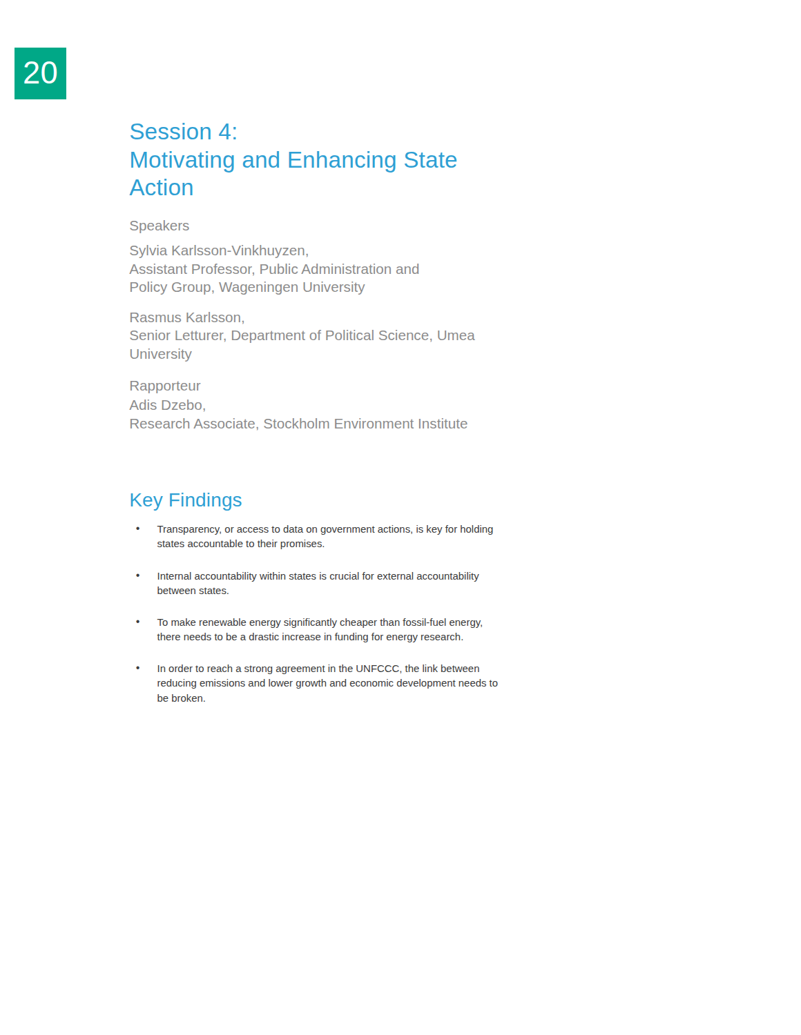20
Session 4:
Motivating and Enhancing State Action
Speakers
Sylvia Karlsson-Vinkhuyzen,
Assistant Professor, Public Administration and
Policy Group, Wageningen University
Rasmus Karlsson,
Senior Letturer, Department of Political Science, Umea University
Rapporteur
Adis Dzebo,
Research Associate, Stockholm Environment Institute
Key Findings
Transparency, or access to data on government actions, is key for holding states accountable to their promises.
Internal accountability within states is crucial for external accountability between states.
To make renewable energy significantly cheaper than fossil-fuel energy, there needs to be a drastic increase in funding for energy research.
In order to reach a strong agreement in the UNFCCC, the link between reducing emissions and lower growth and economic development needs to be broken.